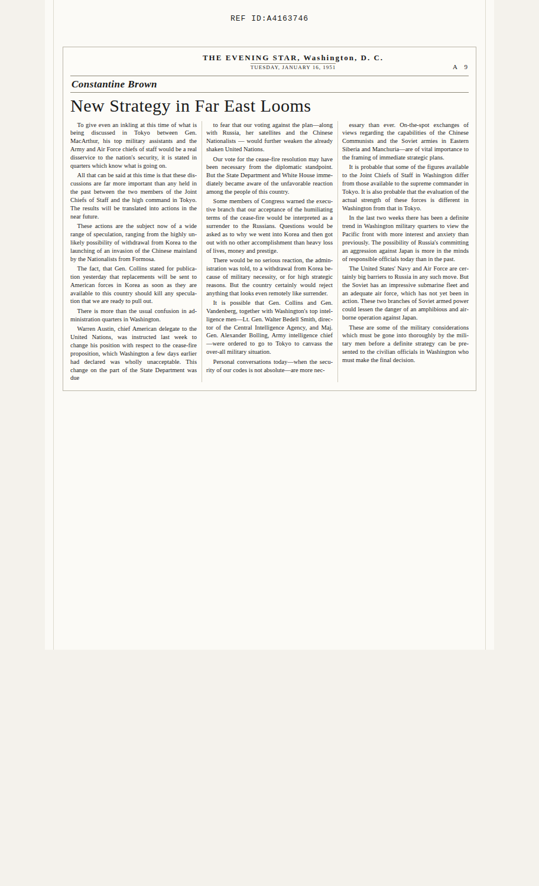REF ID:A4163746
THE EVENING STAR, Washington, D. C.
TUESDAY, JANUARY 16, 1951
A 9
Constantine Brown
New Strategy in Far East Looms
To give even an inkling at this time of what is being discussed in Tokyo between Gen. MacArthur, his top military assistants and the Army and Air Force chiefs of staff would be a real disservice to the nation's security, it is stated in quarters which know what is going on.
All that can be said at this time is that these discussions are far more important than any held in the past between the two members of the Joint Chiefs of Staff and the high command in Tokyo. The results will be translated into actions in the near future.
These actions are the subject now of a wide range of speculation, ranging from the highly unlikely possibility of withdrawal from Korea to the launching of an invasion of the Chinese mainland by the Nationalists from Formosa.
The fact, that Gen. Collins stated for publication yesterday that replacements will be sent to American forces in Korea as soon as they are available to this country should kill any speculation that we are ready to pull out.
There is more than the usual confusion in administration quarters in Washington.
Warren Austin, chief American delegate to the United Nations, was instructed last week to change his position with respect to the cease-fire proposition, which Washington a few days earlier had declared was wholly unacceptable. This change on the part of the State Department was due
to fear that our voting against the plan—along with Russia, her satellites and the Chinese Nationalists — would further weaken the already shaken United Nations.
Our vote for the cease-fire resolution may have been necessary from the diplomatic standpoint. But the State Department and White House immediately became aware of the unfavorable reaction among the people of this country.
Some members of Congress warned the executive branch that our acceptance of the humiliating terms of the cease-fire would be interpreted as a surrender to the Russians. Questions would be asked as to why we went into Korea and then got out with no other accomplishment than heavy loss of lives, money and prestige.
There would be no serious reaction, the administration was told, to a withdrawal from Korea because of military necessity, or for high strategic reasons. But the country certainly would reject anything that looks even remotely like surrender.
It is possible that Gen. Collins and Gen. Vandenberg, together with Washington's top intelligence men—Lt. Gen. Walter Bedell Smith, director of the Central Intelligence Agency, and Maj. Gen. Alexander Bolling, Army intelligence chief—were ordered to go to Tokyo to canvass the over-all military situation.
Personal conversations today—when the security of our codes is not absolute—are more nec-
essary than ever. On-the-spot exchanges of views regarding the capabilities of the Chinese Communists and the Soviet armies in Eastern Siberia and Manchuria—are of vital importance to the framing of immediate strategic plans.
It is probable that some of the figures available to the Joint Chiefs of Staff in Washington differ from those available to the supreme commander in Tokyo. It is also probable that the evaluation of the actual strength of these forces is different in Washington from that in Tokyo.
In the last two weeks there has been a definite trend in Washington military quarters to view the Pacific front with more interest and anxiety than previously. The possibility of Russia's committing an aggression against Japan is more in the minds of responsible officials today than in the past.
The United States' Navy and Air Force are certainly big barriers to Russia in any such move. But the Soviet has an impressive submarine fleet and an adequate air force, which has not yet been in action. These two branches of Soviet armed power could lessen the danger of an amphibious and airborne operation against Japan.
These are some of the military considerations which must be gone into thoroughly by the military men before a definite strategy can be presented to the civilian officials in Washington who must make the final decision.